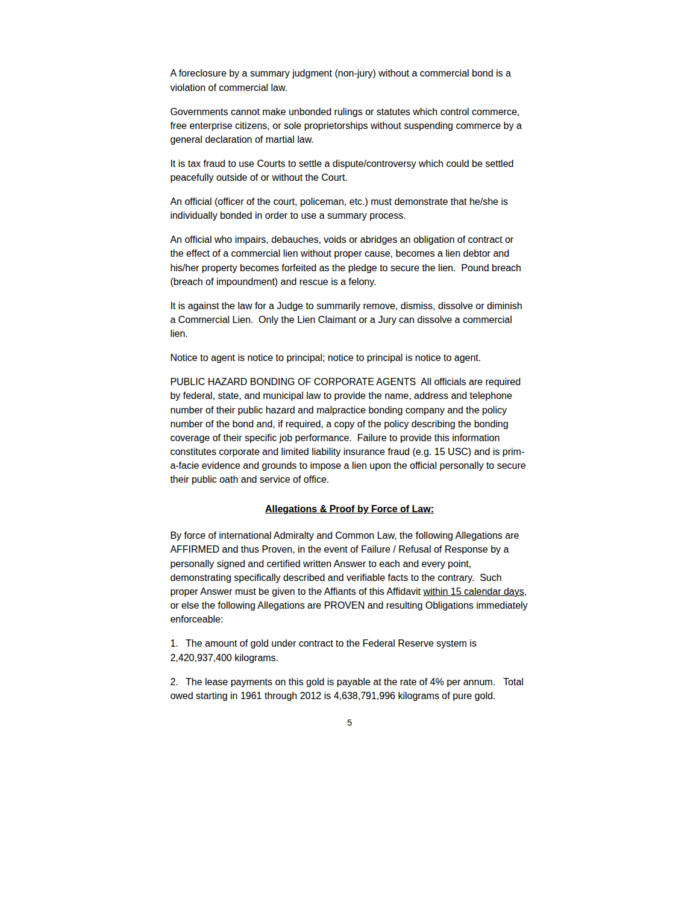A foreclosure by a summary judgment (non-jury) without a commercial bond is a violation of commercial law.
Governments cannot make unbonded rulings or statutes which control commerce, free enterprise citizens, or sole proprietorships without suspending commerce by a general declaration of martial law.
It is tax fraud to use Courts to settle a dispute/controversy which could be settled peacefully outside of or without the Court.
An official (officer of the court, policeman, etc.) must demonstrate that he/she is individually bonded in order to use a summary process.
An official who impairs, debauches, voids or abridges an obligation of contract or the effect of a commercial lien without proper cause, becomes a lien debtor and his/her property becomes forfeited as the pledge to secure the lien. Pound breach (breach of impoundment) and rescue is a felony.
It is against the law for a Judge to summarily remove, dismiss, dissolve or diminish a Commercial Lien. Only the Lien Claimant or a Jury can dissolve a commercial lien.
Notice to agent is notice to principal; notice to principal is notice to agent.
PUBLIC HAZARD BONDING OF CORPORATE AGENTS All officials are required by federal, state, and municipal law to provide the name, address and telephone number of their public hazard and malpractice bonding company and the policy number of the bond and, if required, a copy of the policy describing the bonding coverage of their specific job performance. Failure to provide this information constitutes corporate and limited liability insurance fraud (e.g. 15 USC) and is prim-a-facie evidence and grounds to impose a lien upon the official personally to secure their public oath and service of office.
Allegations & Proof by Force of Law:
By force of international Admiralty and Common Law, the following Allegations are AFFIRMED and thus Proven, in the event of Failure / Refusal of Response by a personally signed and certified written Answer to each and every point, demonstrating specifically described and verifiable facts to the contrary. Such proper Answer must be given to the Affiants of this Affidavit within 15 calendar days, or else the following Allegations are PROVEN and resulting Obligations immediately enforceable:
1. The amount of gold under contract to the Federal Reserve system is 2,420,937,400 kilograms.
2. The lease payments on this gold is payable at the rate of 4% per annum. Total owed starting in 1961 through 2012 is 4,638,791,996 kilograms of pure gold.
5